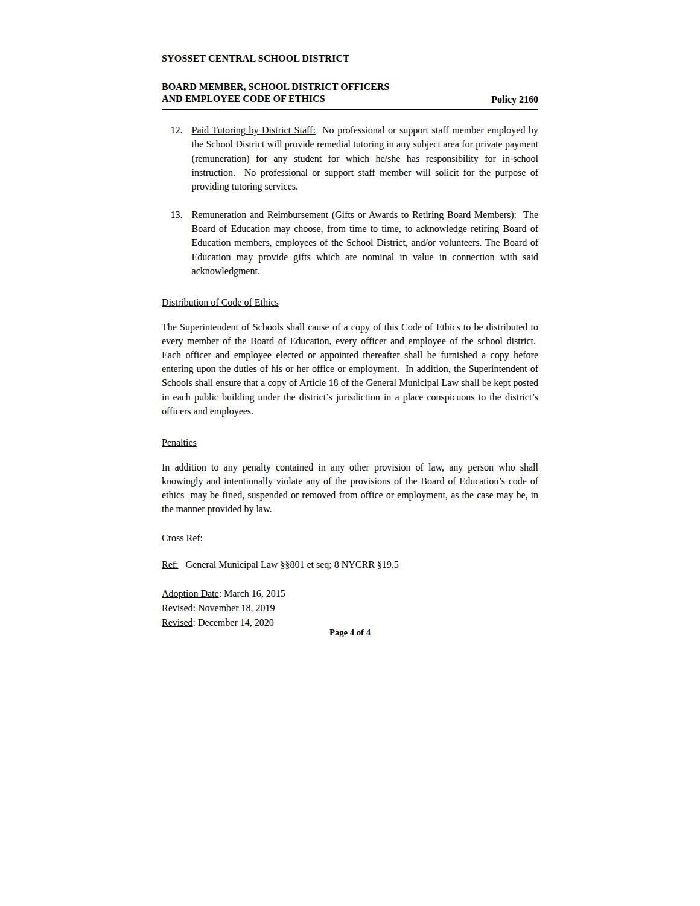SYOSSET CENTRAL SCHOOL DISTRICT
BOARD MEMBER, SCHOOL DISTRICT OFFICERS
AND EMPLOYEE CODE OF ETHICS
Policy 2160
12. Paid Tutoring by District Staff: No professional or support staff member employed by the School District will provide remedial tutoring in any subject area for private payment (remuneration) for any student for which he/she has responsibility for in-school instruction. No professional or support staff member will solicit for the purpose of providing tutoring services.
13. Remuneration and Reimbursement (Gifts or Awards to Retiring Board Members): The Board of Education may choose, from time to time, to acknowledge retiring Board of Education members, employees of the School District, and/or volunteers. The Board of Education may provide gifts which are nominal in value in connection with said acknowledgment.
Distribution of Code of Ethics
The Superintendent of Schools shall cause of a copy of this Code of Ethics to be distributed to every member of the Board of Education, every officer and employee of the school district. Each officer and employee elected or appointed thereafter shall be furnished a copy before entering upon the duties of his or her office or employment. In addition, the Superintendent of Schools shall ensure that a copy of Article 18 of the General Municipal Law shall be kept posted in each public building under the district’s jurisdiction in a place conspicuous to the district’s officers and employees.
Penalties
In addition to any penalty contained in any other provision of law, any person who shall knowingly and intentionally violate any of the provisions of the Board of Education’s code of ethics may be fined, suspended or removed from office or employment, as the case may be, in the manner provided by law.
Cross Ref:
Ref: General Municipal Law §§801 et seq; 8 NYCRR §19.5
Adoption Date: March 16, 2015
Revised: November 18, 2019
Revised: December 14, 2020
Page 4 of 4